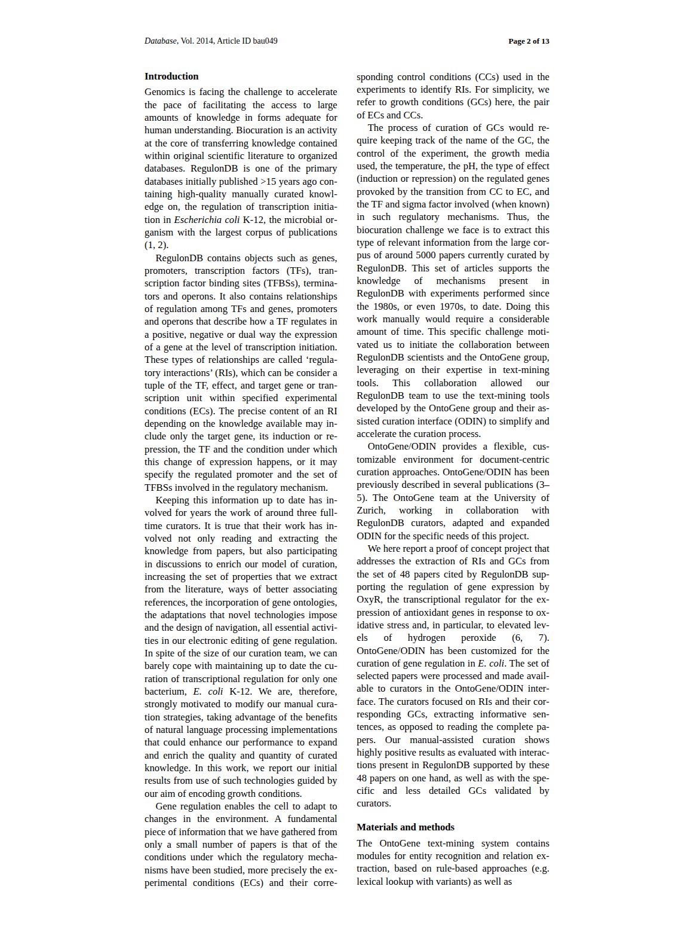Database, Vol. 2014, Article ID bau049
Page 2 of 13
Introduction
Genomics is facing the challenge to accelerate the pace of facilitating the access to large amounts of knowledge in forms adequate for human understanding. Biocuration is an activity at the core of transferring knowledge contained within original scientific literature to organized databases. RegulonDB is one of the primary databases initially published >15 years ago containing high-quality manually curated knowledge on, the regulation of transcription initiation in Escherichia coli K-12, the microbial organism with the largest corpus of publications (1, 2).
RegulonDB contains objects such as genes, promoters, transcription factors (TFs), transcription factor binding sites (TFBSs), terminators and operons. It also contains relationships of regulation among TFs and genes, promoters and operons that describe how a TF regulates in a positive, negative or dual way the expression of a gene at the level of transcription initiation. These types of relationships are called ‘regulatory interactions’ (RIs), which can be consider a tuple of the TF, effect, and target gene or transcription unit within specified experimental conditions (ECs). The precise content of an RI depending on the knowledge available may include only the target gene, its induction or repression, the TF and the condition under which this change of expression happens, or it may specify the regulated promoter and the set of TFBSs involved in the regulatory mechanism.
Keeping this information up to date has involved for years the work of around three full-time curators. It is true that their work has involved not only reading and extracting the knowledge from papers, but also participating in discussions to enrich our model of curation, increasing the set of properties that we extract from the literature, ways of better associating references, the incorporation of gene ontologies, the adaptations that novel technologies impose and the design of navigation, all essential activities in our electronic editing of gene regulation. In spite of the size of our curation team, we can barely cope with maintaining up to date the curation of transcriptional regulation for only one bacterium, E. coli K-12. We are, therefore, strongly motivated to modify our manual curation strategies, taking advantage of the benefits of natural language processing implementations that could enhance our performance to expand and enrich the quality and quantity of curated knowledge. In this work, we report our initial results from use of such technologies guided by our aim of encoding growth conditions.
Gene regulation enables the cell to adapt to changes in the environment. A fundamental piece of information that we have gathered from only a small number of papers is that of the conditions under which the regulatory mechanisms have been studied, more precisely the experimental conditions (ECs) and their corresponding control conditions (CCs) used in the experiments to identify RIs. For simplicity, we refer to growth conditions (GCs) here, the pair of ECs and CCs.
The process of curation of GCs would require keeping track of the name of the GC, the control of the experiment, the growth media used, the temperature, the pH, the type of effect (induction or repression) on the regulated genes provoked by the transition from CC to EC, and the TF and sigma factor involved (when known) in such regulatory mechanisms. Thus, the biocuration challenge we face is to extract this type of relevant information from the large corpus of around 5000 papers currently curated by RegulonDB. This set of articles supports the knowledge of mechanisms present in RegulonDB with experiments performed since the 1980s, or even 1970s, to date. Doing this work manually would require a considerable amount of time. This specific challenge motivated us to initiate the collaboration between RegulonDB scientists and the OntoGene group, leveraging on their expertise in text-mining tools. This collaboration allowed our RegulonDB team to use the text-mining tools developed by the OntoGene group and their assisted curation interface (ODIN) to simplify and accelerate the curation process.
OntoGene/ODIN provides a flexible, customizable environment for document-centric curation approaches. OntoGene/ODIN has been previously described in several publications (3–5). The OntoGene team at the University of Zurich, working in collaboration with RegulonDB curators, adapted and expanded ODIN for the specific needs of this project.
We here report a proof of concept project that addresses the extraction of RIs and GCs from the set of 48 papers cited by RegulonDB supporting the regulation of gene expression by OxyR, the transcriptional regulator for the expression of antioxidant genes in response to oxidative stress and, in particular, to elevated levels of hydrogen peroxide (6, 7). OntoGene/ODIN has been customized for the curation of gene regulation in E. coli. The set of selected papers were processed and made available to curators in the OntoGene/ODIN interface. The curators focused on RIs and their corresponding GCs, extracting informative sentences, as opposed to reading the complete papers. Our manual-assisted curation shows highly positive results as evaluated with interactions present in RegulonDB supported by these 48 papers on one hand, as well as with the specific and less detailed GCs validated by curators.
Materials and methods
The OntoGene text-mining system contains modules for entity recognition and relation extraction, based on rule-based approaches (e.g. lexical lookup with variants) as well as